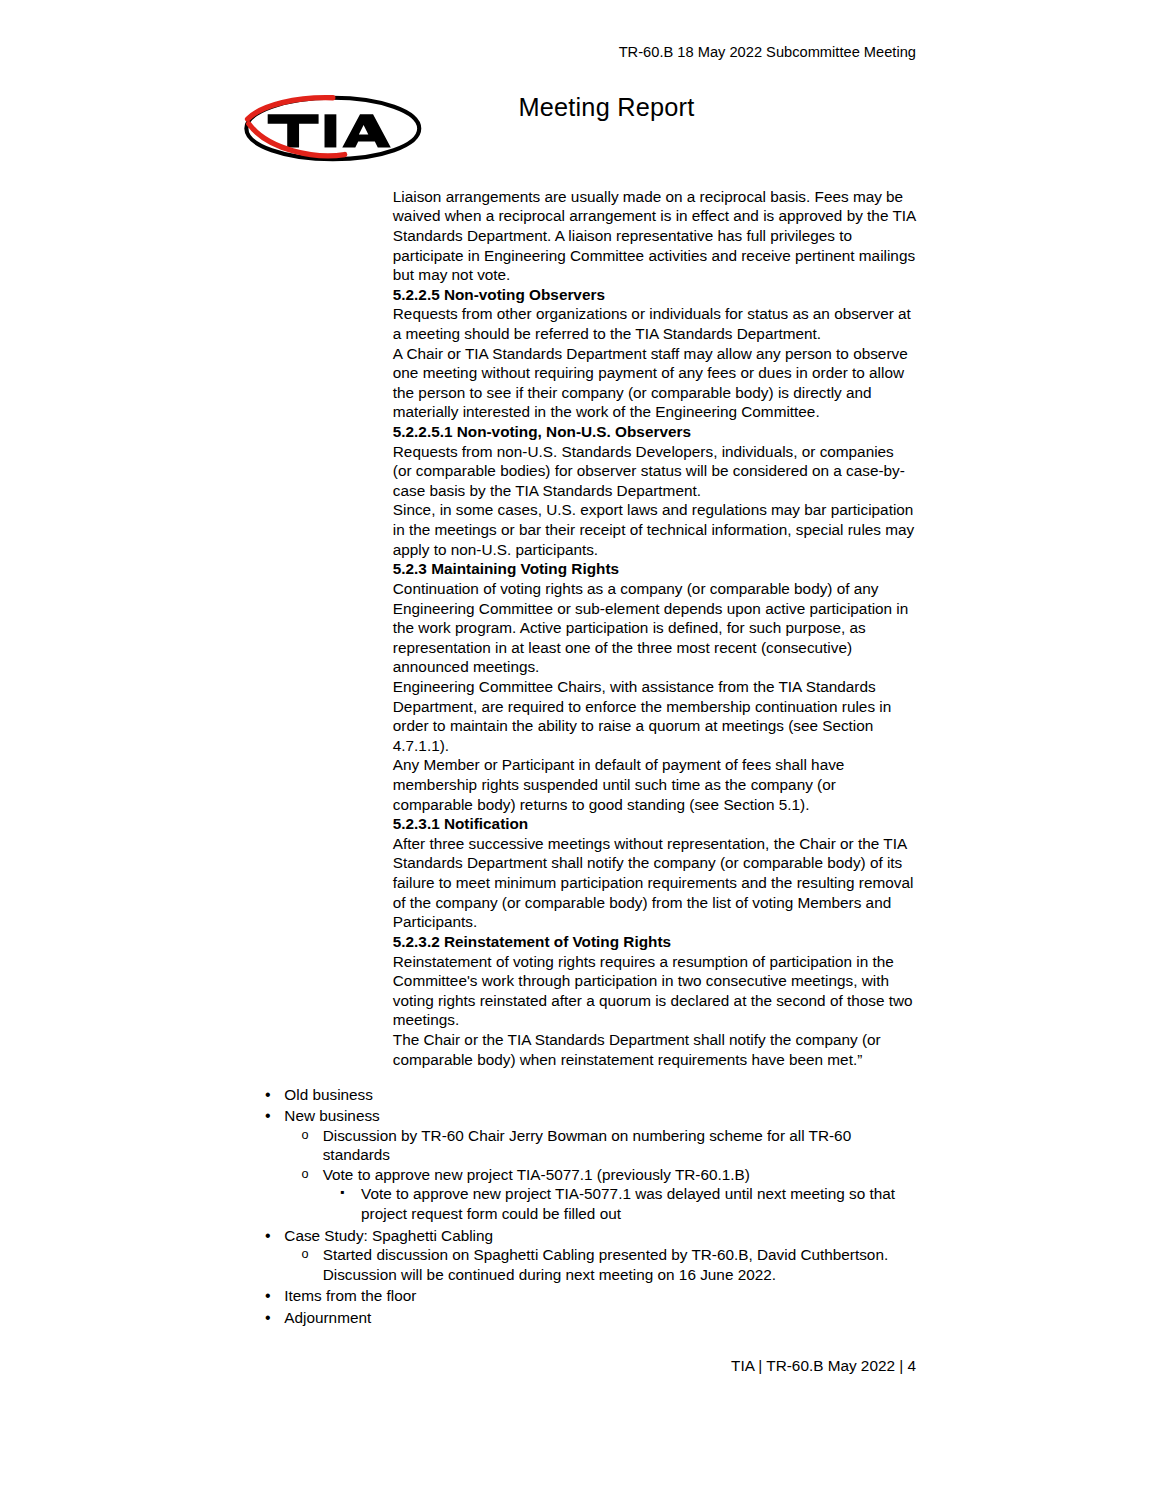TR-60.B 18 May 2022 Subcommittee Meeting
Meeting Report
Liaison arrangements are usually made on a reciprocal basis. Fees may be waived when a reciprocal arrangement is in effect and is approved by the TIA Standards Department. A liaison representative has full privileges to participate in Engineering Committee activities and receive pertinent mailings but may not vote.
5.2.2.5 Non-voting Observers
Requests from other organizations or individuals for status as an observer at a meeting should be referred to the TIA Standards Department.
A Chair or TIA Standards Department staff may allow any person to observe one meeting without requiring payment of any fees or dues in order to allow the person to see if their company (or comparable body) is directly and materially interested in the work of the Engineering Committee.
5.2.2.5.1 Non-voting, Non-U.S. Observers
Requests from non-U.S. Standards Developers, individuals, or companies (or comparable bodies) for observer status will be considered on a case-by-case basis by the TIA Standards Department.
Since, in some cases, U.S. export laws and regulations may bar participation in the meetings or bar their receipt of technical information, special rules may apply to non-U.S. participants.
5.2.3 Maintaining Voting Rights
Continuation of voting rights as a company (or comparable body) of any Engineering Committee or sub-element depends upon active participation in the work program. Active participation is defined, for such purpose, as representation in at least one of the three most recent (consecutive) announced meetings.
Engineering Committee Chairs, with assistance from the TIA Standards Department, are required to enforce the membership continuation rules in order to maintain the ability to raise a quorum at meetings (see Section 4.7.1.1).
Any Member or Participant in default of payment of fees shall have membership rights suspended until such time as the company (or comparable body) returns to good standing (see Section 5.1).
5.2.3.1 Notification
After three successive meetings without representation, the Chair or the TIA Standards Department shall notify the company (or comparable body) of its failure to meet minimum participation requirements and the resulting removal of the company (or comparable body) from the list of voting Members and Participants.
5.2.3.2 Reinstatement of Voting Rights
Reinstatement of voting rights requires a resumption of participation in the Committee's work through participation in two consecutive meetings, with voting rights reinstated after a quorum is declared at the second of those two meetings.
The Chair or the TIA Standards Department shall notify the company (or comparable body) when reinstatement requirements have been met.”
Old business
New business
Discussion by TR-60 Chair Jerry Bowman on numbering scheme for all TR-60 standards
Vote to approve new project TIA-5077.1 (previously TR-60.1.B)
Vote to approve new project TIA-5077.1 was delayed until next meeting so that project request form could be filled out
Case Study: Spaghetti Cabling
Started discussion on Spaghetti Cabling presented by TR-60.B, David Cuthbertson. Discussion will be continued during next meeting on 16 June 2022.
Items from the floor
Adjournment
TIA | TR-60.B May 2022 | 4